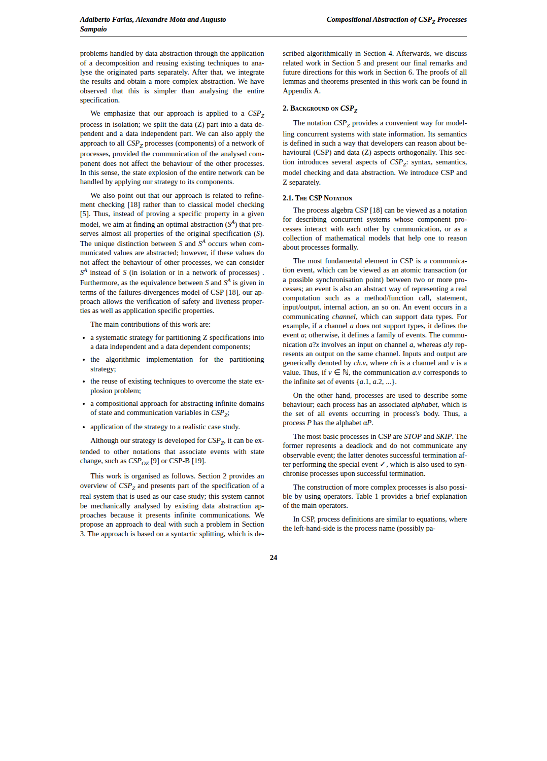Adalberto Farias, Alexandre Mota and Augusto Sampaio
Compositional Abstraction of CSP Z Processes
problems handled by data abstraction through the application of a decomposition and reusing existing techniques to analyse the originated parts separately. After that, we integrate the results and obtain a more complex abstraction. We have observed that this is simpler than analysing the entire specification.
We emphasize that our approach is applied to a CSPZ process in isolation; we split the data (Z) part into a data dependent and a data independent part. We can also apply the approach to all CSPZ processes (components) of a network of processes, provided the communication of the analysed component does not affect the behaviour of the other processes. In this sense, the state explosion of the entire network can be handled by applying our strategy to its components.
We also point out that our approach is related to refinement checking [18] rather than to classical model checking [5]. Thus, instead of proving a specific property in a given model, we aim at finding an optimal abstraction (SA) that preserves almost all properties of the original specification (S). The unique distinction between S and SA occurs when communicated values are abstracted; however, if these values do not affect the behaviour of other processes, we can consider SA instead of S (in isolation or in a network of processes) . Furthermore, as the equivalence between S and SA is given in terms of the failures-divergences model of CSP [18], our approach allows the verification of safety and liveness properties as well as application specific properties.
The main contributions of this work are:
a systematic strategy for partitioning Z specifications into a data independent and a data dependent components;
the algorithmic implementation for the partitioning strategy;
the reuse of existing techniques to overcome the state explosion problem;
a compositional approach for abstracting infinite domains of state and communication variables in CSPZ;
application of the strategy to a realistic case study.
Although our strategy is developed for CSPZ, it can be extended to other notations that associate events with state change, such as CSPOZ [9] or CSP-B [19].
This work is organised as follows. Section 2 provides an overview of CSPZ and presents part of the specification of a real system that is used as our case study; this system cannot be mechanically analysed by existing data abstraction approaches because it presents infinite communications. We propose an approach to deal with such a problem in Section 3. The approach is based on a syntactic splitting, which is described algorithmically in Section 4. Afterwards, we discuss related work in Section 5 and present our final remarks and future directions for this work in Section 6. The proofs of all lemmas and theorems presented in this work can be found in Appendix A.
2. Background on CSPZ
The notation CSPZ provides a convenient way for modelling concurrent systems with state information. Its semantics is defined in such a way that developers can reason about behavioural (CSP) and data (Z) aspects orthogonally. This section introduces several aspects of CSPZ: syntax, semantics, model checking and data abstraction. We introduce CSP and Z separately.
2.1. The CSP Notation
The process algebra CSP [18] can be viewed as a notation for describing concurrent systems whose component processes interact with each other by communication, or as a collection of mathematical models that help one to reason about processes formally.
The most fundamental element in CSP is a communication event, which can be viewed as an atomic transaction (or a possible synchronisation point) between two or more processes; an event is also an abstract way of representing a real computation such as a method/function call, statement, input/output, internal action, an so on. An event occurs in a communicating channel, which can support data types. For example, if a channel a does not support types, it defines the event a; otherwise, it defines a family of events. The communication a?x involves an input on channel a, whereas a!y represents an output on the same channel. Inputs and output are generically denoted by ch.v, where ch is a channel and v is a value. Thus, if v ∈ ℕ, the communication a.v corresponds to the infinite set of events {a.1, a.2, ...}.
On the other hand, processes are used to describe some behaviour; each process has an associated alphabet, which is the set of all events occurring in process's body. Thus, a process P has the alphabet αP.
The most basic processes in CSP are STOP and SKIP. The former represents a deadlock and do not communicate any observable event; the latter denotes successful termination after performing the special event ✓, which is also used to synchronise processes upon successful termination.
The construction of more complex processes is also possible by using operators. Table 1 provides a brief explanation of the main operators.
In CSP, process definitions are similar to equations, where the left-hand-side is the process name (possibly pa-
24